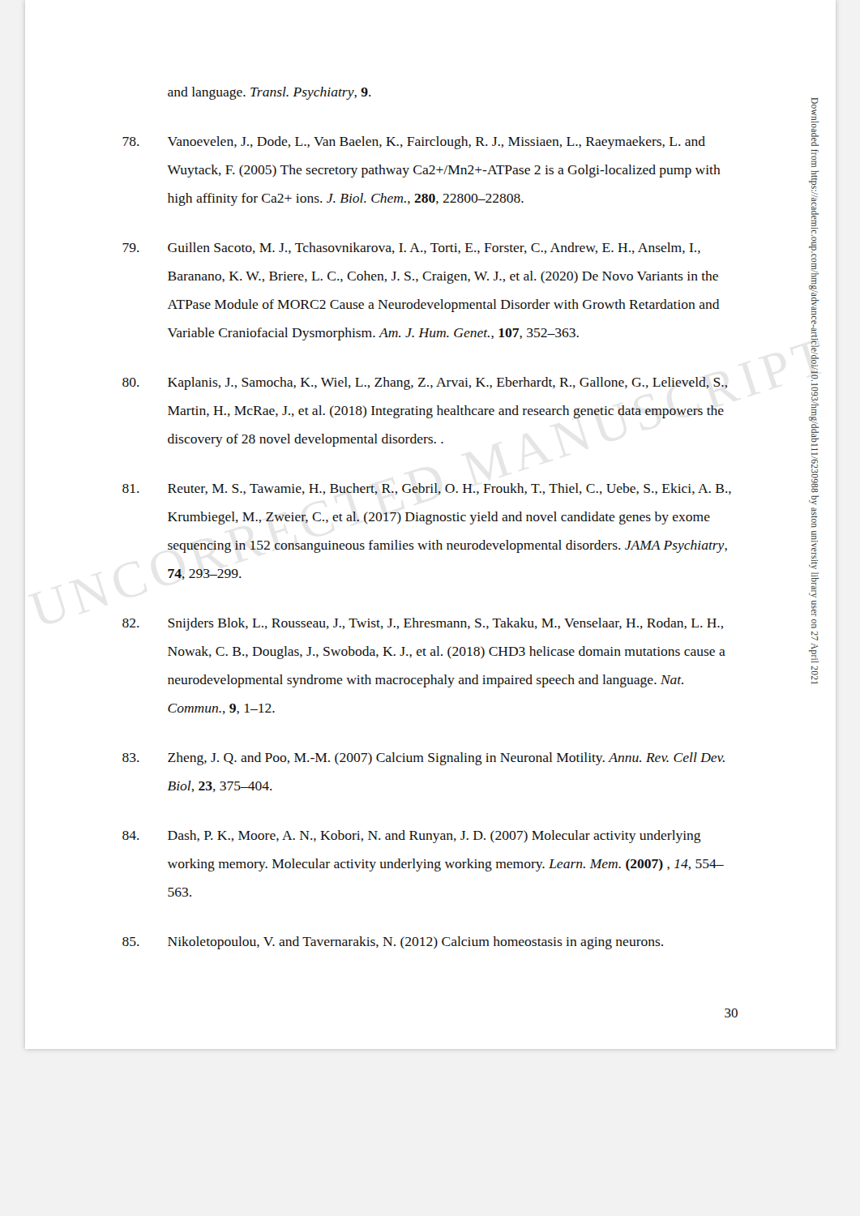UNCORRECTED MANUSCRIPT
Downloaded from https://academic.oup.com/hmg/advance-article/doi/10.1093/hmg/ddab111/6230988 by aston university library user on 27 April 2021
and language. Transl. Psychiatry, 9.
78. Vanoevelen, J., Dode, L., Van Baelen, K., Fairclough, R. J., Missiaen, L., Raeymaekers, L. and Wuytack, F. (2005) The secretory pathway Ca2+/Mn2+-ATPase 2 is a Golgi-localized pump with high affinity for Ca2+ ions. J. Biol. Chem., 280, 22800–22808.
79. Guillen Sacoto, M. J., Tchasovnikarova, I. A., Torti, E., Forster, C., Andrew, E. H., Anselm, I., Baranano, K. W., Briere, L. C., Cohen, J. S., Craigen, W. J., et al. (2020) De Novo Variants in the ATPase Module of MORC2 Cause a Neurodevelopmental Disorder with Growth Retardation and Variable Craniofacial Dysmorphism. Am. J. Hum. Genet., 107, 352–363.
80. Kaplanis, J., Samocha, K., Wiel, L., Zhang, Z., Arvai, K., Eberhardt, R., Gallone, G., Lelieveld, S., Martin, H., McRae, J., et al. (2018) Integrating healthcare and research genetic data empowers the discovery of 28 novel developmental disorders. .
81. Reuter, M. S., Tawamie, H., Buchert, R., Gebril, O. H., Froukh, T., Thiel, C., Uebe, S., Ekici, A. B., Krumbiegel, M., Zweier, C., et al. (2017) Diagnostic yield and novel candidate genes by exome sequencing in 152 consanguineous families with neurodevelopmental disorders. JAMA Psychiatry, 74, 293–299.
82. Snijders Blok, L., Rousseau, J., Twist, J., Ehresmann, S., Takaku, M., Venselaar, H., Rodan, L. H., Nowak, C. B., Douglas, J., Swoboda, K. J., et al. (2018) CHD3 helicase domain mutations cause a neurodevelopmental syndrome with macrocephaly and impaired speech and language. Nat. Commun., 9, 1–12.
83. Zheng, J. Q. and Poo, M.-M. (2007) Calcium Signaling in Neuronal Motility. Annu. Rev. Cell Dev. Biol, 23, 375–404.
84. Dash, P. K., Moore, A. N., Kobori, N. and Runyan, J. D. (2007) Molecular activity underlying working memory. Molecular activity underlying working memory. Learn. Mem. (2007) , 14, 554–563.
85. Nikoletopoulou, V. and Tavernarakis, N. (2012) Calcium homeostasis in aging neurons.
30